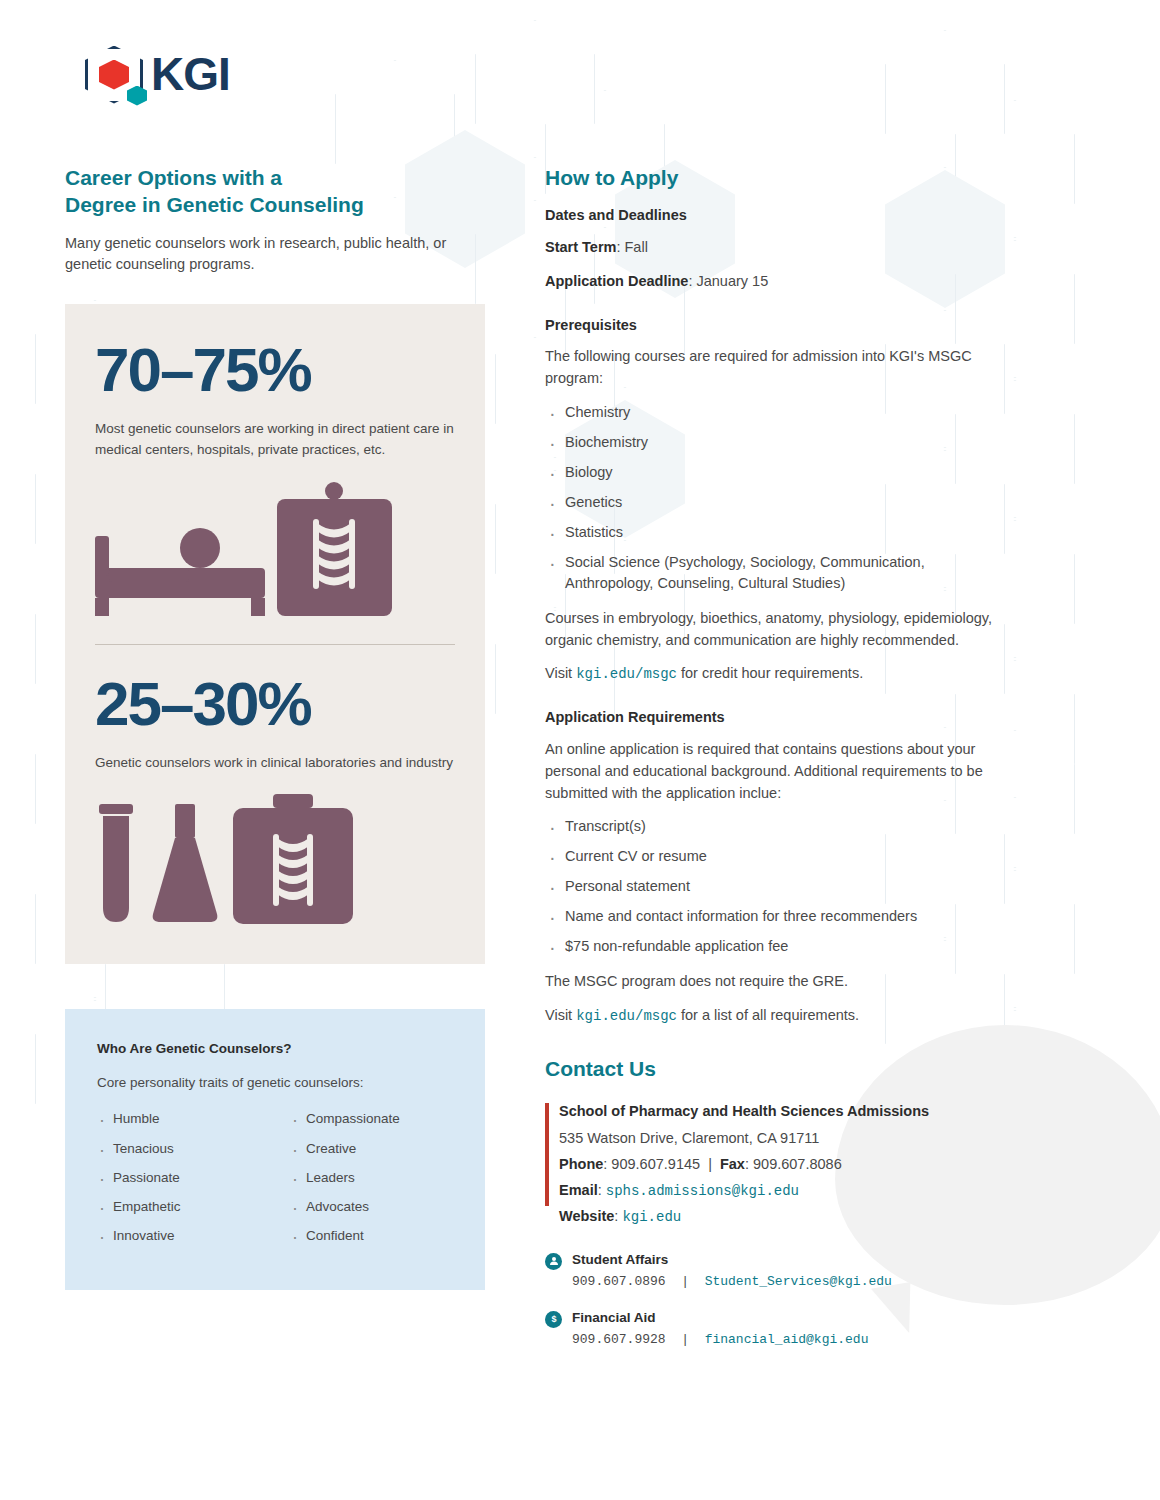KGI
Career Options with a
Degree in Genetic Counseling
Many genetic counselors work in research, public health, or genetic counseling programs.
70–75%
Most genetic counselors are working in direct patient care in medical centers, hospitals, private practices, etc.
25–30%
Genetic counselors work in clinical laboratories and industry
Who Are Genetic Counselors?
Core personality traits of genetic counselors:
Humble
Tenacious
Passionate
Empathetic
Innovative
Compassionate
Creative
Leaders
Advocates
Confident
How to Apply
Dates and Deadlines
Start Term: Fall
Application Deadline: January 15
Prerequisites
The following courses are required for admission into KGI's MSGC program:
Chemistry
Biochemistry
Biology
Genetics
Statistics
Social Science (Psychology, Sociology, Communication, Anthropology, Counseling, Cultural Studies)
Courses in embryology, bioethics, anatomy, physiology, epidemiology, organic chemistry, and communication are highly recommended.
Visit kgi.edu/msgc for credit hour requirements.
Application Requirements
An online application is required that contains questions about your personal and educational background. Additional requirements to be submitted with the application inclue:
Transcript(s)
Current CV or resume
Personal statement
Name and contact information for three recommenders
$75 non-refundable application fee
The MSGC program does not require the GRE.
Visit kgi.edu/msgc for a list of all requirements.
Contact Us
School of Pharmacy and Health Sciences Admissions
535 Watson Drive, Claremont, CA 91711
Phone: 909.607.9145 | Fax: 909.607.8086
Email: sphs.admissions@kgi.edu
Website: kgi.edu
Student Affairs
909.607.0896 | Student_Services@kgi.edu
$
Financial Aid
909.607.9928 | financial_aid@kgi.edu